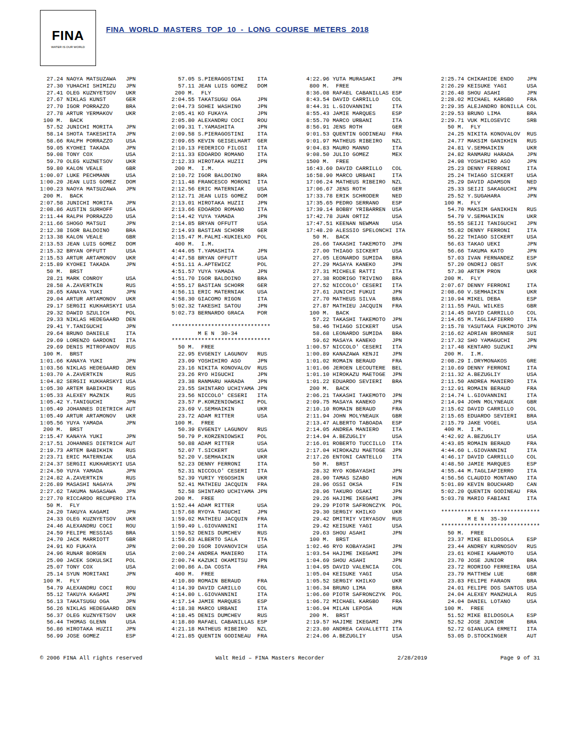FINA
WATER IS OUR WORLD
FINA WORLD MASTERS TOP 10 - LONG COURSE METERS 2018
27.24 NAOYA MATSUZAWA JPN 27.30 YUHACHI SHIMIZU JPN 27.41 OLEG KUZNYETSOV UKR 27.67 NIKLAS KUNST GER 27.70 IGOR PORRAZZO BRA 27.78 ARTUR YERMAKOV UKR 100 M. BACK 57.52 JUNICHI MORITA JPN 58.14 SHOTA TAKESHITA JPN 58.66 RALPH PORRAZZO USA 59.05 KYOHEI TAKADA JPN 59.08 TONY COX USA 59.70 OLEG KUZNETSOV UKR 59.80 KALON VEALE GBR 1:00.07 LUKE PECHMANN USA 1:00.20 JEAN LUIS GOMEZ DOM 1:00.23 NAOYA MATSUZAWA JPN 200 M. BACK 2:07.58 JUNICHI MORITA JPN 2:08.86 AUSTIN SURHOFF USA 2:11.44 RALPH PORRAZZO USA 2:11.66 SHOGO MATSUI JPN 2:12.38 IGOR BALDOINO BRA 2:13.38 KALON VEALE GBR 2:13.53 JEAN LUIS GOMEZ DOM 2:15.32 BRYAN OFFUTT USA 2:15.53 ARTUR ARTAMONOV UKR 2:15.89 KYOHEI TAKADA JPN 50 M. BRST 28.21 MARK CONROY USA 28.58 A.ZAVERTKIN RUS 28.65 KANAYA YUKI JPN 29.04 ARTUR ARTAMONOV UKR 29.17 SERGII KUKHARSKYI USA 29.32 DAWID SZULICH POL 29.33 NIKLAS HEDEGAARD DEN 29.41 Y.TANIGUCHI JPN 29.64 BRUNO DANIELE ITA 29.69 LORENZO GARDONI ITA 29.69 DENIS MITROFANOV RUS 100 M. BRST 1:01.66 KANAYA YUKI JPN 1:03.56 NIKLAS HEDEGAARD DEN 1:03.70 A.ZAVERTKIN RUS 1:04.82 SERGII KUKHARSKYI USA 1:05.30 ARTEM BABIKHIN RUS 1:05.33 ALEXEY MAZNIK RUS 1:05.42 Y.TANIGUCHI JPN 1:05.49 JOHANNES DIETRICH AUT 1:05.49 ARTUR ARTAMONOV UKR 1:05.56 YUYA YAMADA JPN 200 M. BRST 2:15.47 KANAYA YUKI JPN 2:17.51 JOHANNES DIETRICH AUT 2:19.73 ARTEM BABIKHIN RUS 2:23.71 ERIC MATERNIAK USA 2:24.37 SERGII KUKHARSKYI USA 2:24.50 YUYA YAMADA JPN 2:24.82 A.ZAVERTKIN RUS 2:26.89 MASASHI NAGAYA JPN 2:27.62 TAKUMA NAGASAWA JPN 2:27.70 RICCARDO RECUPERO ITA 50 M. FLY 24.20 TAKUYA KAGAMI JPN 24.33 OLEG KUZNYETSOV UKR 24.46 ALEXANDRU COCI ROU 24.59 FELIPE MESSIAS BRA 24.70 JACK MARRIOTT GBR 24.91 KO FUKAYA JPN 24.96 RUNAR BORGEN USA 25.00 JACEK SOKULSKI POL 25.07 TONY COX USA 25.14 SYUN MORITANI JPN 100 M. FLY 54.79 ALEXANDRU COCI ROU 55.12 TAKUYA KAGAMI JPN 56.13 TAKATSUGU OGA JPN 56.26 NIKLAS HEDEGAARD DEN 56.37 OLEG KUZNYETSOV UKR 56.44 THOMAS GLENN USA 56.86 HIROTAKA HUZII JPN 56.99 JOSE GOMEZ ESP
57.05 S.PIERAGOSTINI ITA 57.11 JEAN LUIS GOMEZ DOM 200 M. FLY 2:04.55 TAKATSUGU OGA JPN 2:04.73 SOHEI WASHINO JPN 2:05.41 KO FUKAYA JPN 2:05.80 ALEXANDRU COCI ROU 2:09.31 T.YAMASHITA JPN 2:09.58 S.PIERAGOSTINI ITA 2:09.65 KEVIN GEISELHART GER 2:10.13 FEDERICO FILOSI ITA 2:11.33 EDOARDO ROMANO ITA 2:12.33 HIROTAKA HUZII JPN 200 M. I.M. 2:10.72 IGOR BALDOINO BRA 2:11.48 FRANCESCO MORONI ITA 2:12.56 ERIC MATERNIAK USA 2:12.71 JEAN LUIS GOMEZ DOM 2:13.01 HIROTAKA HUZII JPN 2:13.66 EDOARDO ROMANO ITA 2:14.42 YUYA YAMADA JPN 2:14.85 BRYAN OFFUTT USA 2:14.93 BASTIAN SCHORR GER 2:15.47 M.PALMI-KUKIELKO POL 400 M. I.M. 4:44.05 T.YAMASHITA JPN 4:47.58 BRYAN OFFUTT USA 4:51.11 A.APTEWICZ POL 4:51.57 YUYA YAMADA JPN 4:51.70 IGOR BALDOINO BRA 4:55.17 BASTIAN SCHORR GER 4:56.11 ERIC MATERNIAK USA 4:58.30 GIACOMO RIGON ITA 5:02.32 TAKESHI SATOU JPN 5:02.73 BERNARDO GRACA POR ****************************** M E N 30-34 ****************************** 50 M. FREE 22.95 EVGENIY LAGUNOV RUS 23.09 YOSHIHIRO ASO JPN 23.16 NIKITA KONOVALOV RUS 23.26 RYO HIGUCHI JPN 23.38 RANMARU HARADA JPN 23.55 SHINTARO UCHIYAMA JPN 23.56 NICCOLO' CESERI ITA 23.57 P.KORZENIOWSKI POL 23.69 V.SEMHAIKIN UKR 23.72 ADAM RITTER USA 100 M. FREE 50.39 EVGENIY LAGUNOV RUS 50.79 P.KORZENIOWSKI POL 50.88 ADAM RITTER USA 52.07 T.SICKERT USA 52.20 V.SEMHAIKIN UKR 52.23 DENNY FERRONI ITA 52.31 NICCOLO' CESERI ITA 52.39 YURIY YEGOSHIN UKR 52.41 MATHIEU JACQUIN FRA 52.58 SHINTARO UCHIYAMA JPN 200 M. FREE 1:52.44 ADAM RITTER USA 1:57.68 RYOYA TAGUCHI JPN 1:59.02 MATHIEU JACQUIN FRA 1:59.49 L.GIOVANNINI ITA 1:59.52 DENIS DUMCHEV RUS 1:59.63 ALBERTO SALA ITA 2:00.20 IGOR IOVANOVICH USA 2:00.24 ANDREA MANIERO ITA 2:00.74 KAZUKI OKAMITSU JPN 2:00.86 A.DA COSTA FRA 400 M. FREE 4:10.80 ROMAIN BERAUD FRA 4:14.39 DAVID CARILLO COL 4:14.80 L.GIOVANNINI ITA 4:17.14 JAMIE MARQUES ESP 4:18.38 MARCO URBANI ITA 4:18.45 DENIS DUMCHEV RUS 4:18.80 RAFAEL CABANILLAS ESP 4:21.18 MATHEUS RIBEIRO NZL 4:21.85 QUENTIN GODINEAU FRA
4:22.96 YUTA MURASAKI JPN 800 M. FREE 8:36.08 RAFAEL CABANILLAS ESP 8:43.54 DAVID CARRILLO COL 8:44.31 L.GIOVANNINI ITA 8:55.43 JAMIE MARQUES ESP 8:55.70 MARCO URBANI ITA 8:56.91 JENS ROTH GER 9:01.53 QUENTIN GODINEAU FRA 9:01.97 MATHEUS RIBEIRO NZL 9:04.83 MAURO MANNO ITA 9:08.50 JULIO GOMEZ MEX 1500 M. FREE 16:43.60 DAVID CARRILLO COL 16:58.90 MARCO URBANI ITA 17:06.24 MATHEUS RIBEIRO NZL 17:06.67 JENS ROTH GER 17:33.78 ERIK SCHRODER NED 17:35.65 PEDRO SERRANO ESP 17:39.14 BOBBY YRIBARREN USA 17:42.78 JUAN ORTIZ USA 17:47.51 KEENAN NEWMAN USA 17:48.20 ALESSIO SPELONCHI ITA 50 M. BACK 26.66 TAKASHI TAKEMOTO JPN 27.00 THIAGO SICKERT USA 27.05 LEONARDO SUMIDA BRA 27.29 MASAYA KANEKO JPN 27.31 MICHELE RATTI ITA 27.38 RODRIGO TRIVINO BRA 27.52 NICCOLO' CESERI ITA 27.61 JUNICHI FUKUI JPN 27.70 MATHEUS SILVA BRA 27.87 MATHIEU JACQUIN FRA 100 M. BACK 57.22 TAKASHI TAKEMOTO JPN 58.46 THIAGO SICKERT USA 58.68 LEONARDO SUMIDA BRA 59.62 MASAYA KANEKO JPN 1:00.57 NICCOLO' CESERI ITA 1:00.89 KANAZAWA KENJI JPN 1:01.02 ROMAIN BERAUD FRA 1:01.06 JEROEN LECOUTERE BEL 1:01.10 HIROKAZU MAETOGE JPN 1:01.22 EDUARDO SEVIERI BRA 200 M. BACK 2:06.21 TAKASHI TAKEMOTO JPN 2:09.75 MASAYA KANEKO JPN 2:10.10 ROMAIN BERAUD FRA 2:11.94 JOHN MOLYNEAUX GBR 2:13.47 ALBERTO TABOADA ESP 2:14.05 ANDREA MANIERO ITA 2:14.94 A.BEZUGLIY USA 2:16.01 ROBERTO TUCCILLO ITA 2:17.04 HIROKAZU MAETOGE JPN 2:17.26 ENTONI CANTELLO ITA 50 M. BRST 28.32 RYO KOBAYASHI JPN 28.90 TAMAS SZABO HUN 28.96 OSSI OKSA FIN 28.96 TAKURO OSAKI JPN 29.26 HAJIME IKEGAMI JPN 29.29 PIOTR SAFRONCZYK POL 29.30 SERGIY KHILKO UKR 29.42 DMITRIY VIRYASOV RUS 29.42 KEISUKE YAGI USA 29.63 SHOU ASAHI JPN 100 M. BRST 1:02.46 RYO KOBAYASHI JPN 1:03.54 HAJIME IKEGAMI JPN 1:04.69 SHOU ASAHI JPN 1:04.95 DAVID VALENCIA COL 1:05.04 KEISUKE YAGI USA 1:05.52 SERGIY KHILKO UKR 1:06.34 BRUNO LIMA BRA 1:06.60 PIOTR SAFRONCZYK POL 1:06.72 MICHAEL KARGBO FRA 1:06.94 MILAN LEPOSA HUN 200 M. BRST 2:19.57 HAJIME IKEGAMI JPN 2:23.80 ANDREA CAVALLETTI ITA 2:24.06 A.BEZUGLIY USA
2:25.74 CHIKAHIDE ENDO JPN 2:26.29 KEISUKE YAGI USA 2:26.48 SHOU ASAHI JPN 2:28.02 MICHAEL KARGBO FRA 2:29.35 ALEJANDRO BONILLA COL 2:29.53 BRUNO LIMA BRA 2:29.71 VUK MILOSEVIC SRB 50 M. FLY 24.25 NIKITA KONOVALOV RUS 24.77 MAKSIM GANIKHIN RUS 24.81 V.SEMHAIKIN UKR 24.82 RANMARU HARADA JPN 24.98 YOSHIHIRO ASO JPN 25.23 DENNY FERRONI ITA 25.24 THIAGO SICKERT USA 25.29 DAVID ADAMSON NED 25.33 SEIJI SAKAGUCHI JPN 25.52 Y.SUGAHARA JPN 100 M. FLY 54.70 MAKSIM GANIKHIN RUS 54.79 V.SEMHAIKIN UKR 55.55 SEIJI TANIGUCHI JPN 55.82 DENNY FERRONI ITA 56.22 THIAGO SICKERT USA 56.63 TAKAO UEKI JPN 56.66 TAKUMA KATO JPN 57.03 IVAN FERNANDEZ ESP 57.20 ONDRIJ OBST SVK 57.30 ARTEM PRON UKR 200 M. FLY 2:07.67 DENNY FERRONI ITA 2:08.60 V.SEMHAIKIN UKR 2:10.94 MIKEL DEBA ESP 2:11.55 PAUL WILKES GBR 2:14.45 DAVID CARRILLO COL 2:14.65 M.TAGLIAFIERRO ITA 2:15.78 YASUTAKA FUKIMOTO JPN 2:16.62 ADRIAN BRONNER SUI 2:17.32 SHO YAMAGUCHI JPN 2:17.48 KENTARO SUZUKI JPN 200 M. I.M. 2:08.29 I.DRYMONAKOS GRE 2:10.69 DENNY FERRONI ITA 2:11.32 A.BEZUGLIY USA 2:11.50 ANDREA MANIERO ITA 2:12.91 ROMAIN BERAUD FRA 2:14.74 L.GIOVANNINI ITA 2:14.94 JOHN MOLYNEAUX GBR 2:15.62 DAVID CARRILLO COL 2:15.65 EDUARDO SEVIERI BRA 2:15.79 JAKE VOGEL USA 400 M. I.M. 4:42.92 A.BEZUGLIY USA 4:43.85 ROMAIN BERAUD FRA 4:44.60 L.GIOVANNINI ITA 4:46.17 DAVID CARRILLO COL 4:48.50 JAMIE MARQUES ESP 4:55.44 M.TAGLIAFIERRO ITA 4:56.56 CLAUDIO MONTANO ITA 5:01.89 KEVIN BOUCHARD CAN 5:02.20 QUENTIN GODINEAU FRA 5:03.78 MARIO FABIANI ITA ****************************** M E N 35-39 ****************************** 50 M. FREE 23.37 MIKE BILDOSOLA ESP 23.44 ANDREY KURNOSOV RUS 23.61 KOHEI KAWAMOTO USA 23.70 JOSE JUNIOR BRA 23.72 RODRIGO FERREIRA USA 23.79 MATTHEW LUE GBR 23.83 FELIPE FARAON BRA 24.01 FELIPE DOS SANTOS USA 24.04 ALEXEY MANZHULA RUS 24.04 DANIEL LOTANO USA 100 M. FREE 51.52 MIKE BILDOSOLA ESP 52.52 JOSE JUNIOR BRA 52.72 GIANLUCA ERMETI ITA 53.05 D.STOCKINGER AUT
© 2006 FINA All rights reserved
Walt Reid – FINA Masters Recorder
2/28/2019
Page 9 of 31